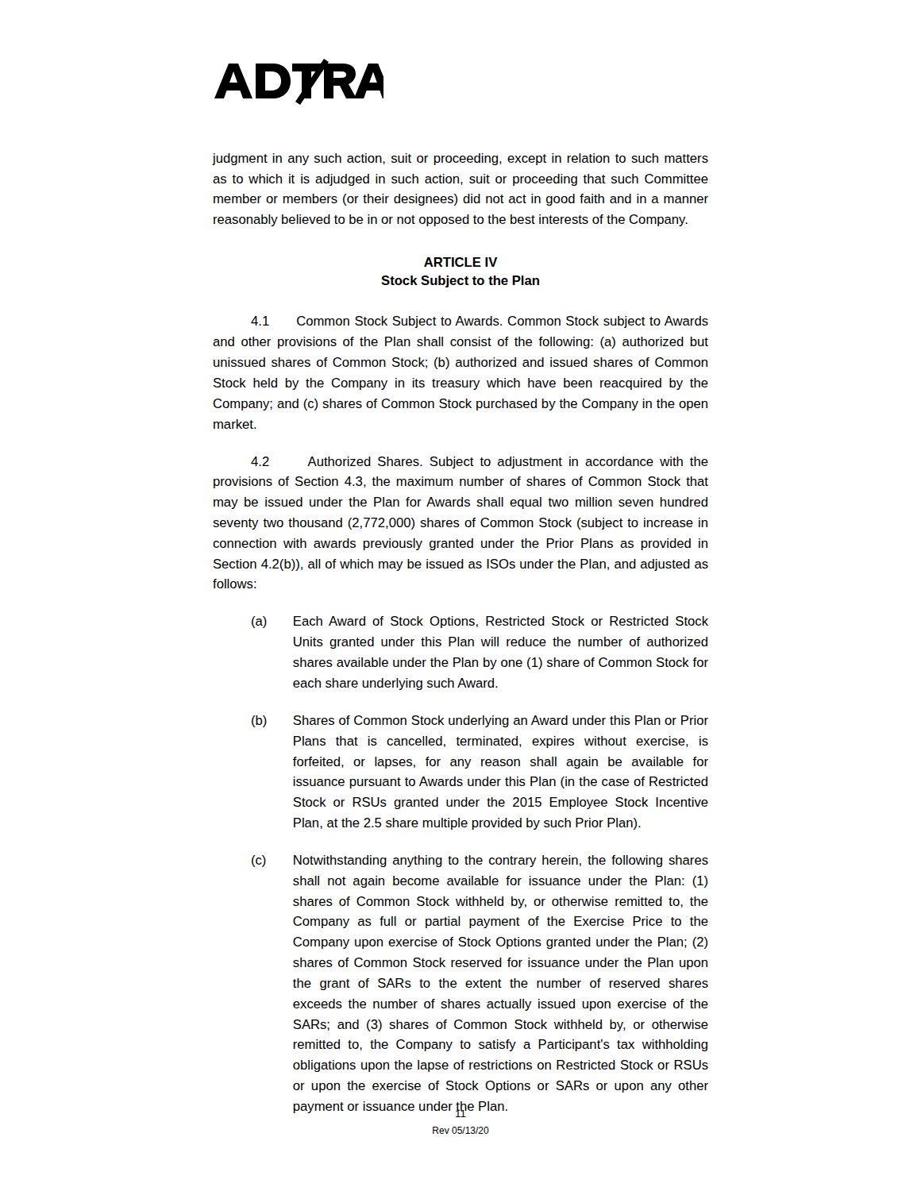®
judgment in any such action, suit or proceeding, except in relation to such matters as to which it is adjudged in such action, suit or proceeding that such Committee member or members (or their designees) did not act in good faith and in a manner reasonably believed to be in or not opposed to the best interests of the Company.
ARTICLE IV Stock Subject to the Plan
4.1 Common Stock Subject to Awards. Common Stock subject to Awards and other provisions of the Plan shall consist of the following: (a) authorized but unissued shares of Common Stock; (b) authorized and issued shares of Common Stock held by the Company in its treasury which have been reacquired by the Company; and (c) shares of Common Stock purchased by the Company in the open market.
4.2 Authorized Shares. Subject to adjustment in accordance with the provisions of Section 4.3, the maximum number of shares of Common Stock that may be issued under the Plan for Awards shall equal two million seven hundred seventy two thousand (2,772,000) shares of Common Stock (subject to increase in connection with awards previously granted under the Prior Plans as provided in Section 4.2(b)), all of which may be issued as ISOs under the Plan, and adjusted as follows:
(a)
Each Award of Stock Options, Restricted Stock or Restricted Stock Units granted under this Plan will reduce the number of authorized shares available under the Plan by one (1) share of Common Stock for each share underlying such Award.
(b)
Shares of Common Stock underlying an Award under this Plan or Prior Plans that is cancelled, terminated, expires without exercise, is forfeited, or lapses, for any reason shall again be available for issuance pursuant to Awards under this Plan (in the case of Restricted Stock or RSUs granted under the 2015 Employee Stock Incentive Plan, at the 2.5 share multiple provided by such Prior Plan).
(c)
Notwithstanding anything to the contrary herein, the following shares shall not again become available for issuance under the Plan: (1) shares of Common Stock withheld by, or otherwise remitted to, the Company as full or partial payment of the Exercise Price to the Company upon exercise of Stock Options granted under the Plan; (2) shares of Common Stock reserved for issuance under the Plan upon the grant of SARs to the extent the number of reserved shares exceeds the number of shares actually issued upon exercise of the SARs; and (3) shares of Common Stock withheld by, or otherwise remitted to, the Company to satisfy a Participant's tax withholding obligations upon the lapse of restrictions on Restricted Stock or RSUs or upon the exercise of Stock Options or SARs or upon any other payment or issuance under the Plan.
11
Rev 05/13/20